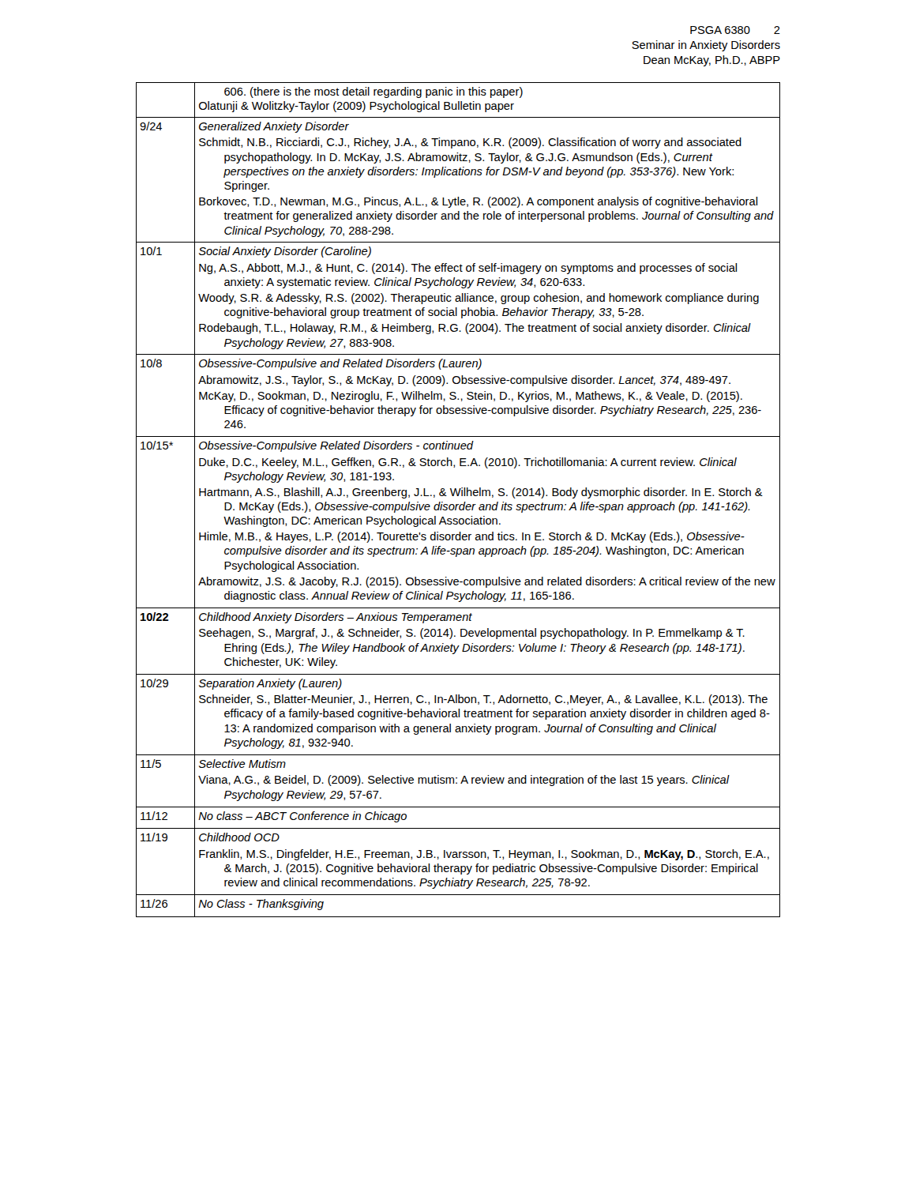PSGA 63802
Seminar in Anxiety Disorders
Dean McKay, Ph.D., ABPP
| | 606. (there is the most detail regarding panic in this paper) Olatunji & Wolitzky-Taylor (2009) Psychological Bulletin paper |
| 9/24 | Generalized Anxiety Disorder Schmidt, N.B., Ricciardi, C.J., Richey, J.A., & Timpano, K.R. (2009). Classification of worry and associated psychopathology. In D. McKay, J.S. Abramowitz, S. Taylor, & G.J.G. Asmundson (Eds.), Current perspectives on the anxiety disorders: Implications for DSM-V and beyond (pp. 353-376) . New York: Springer. Borkovec, T.D., Newman, M.G., Pincus, A.L., & Lytle, R. (2002). A component analysis of cognitive-behavioral treatment for generalized anxiety disorder and the role of interpersonal problems. Journal of Consulting and Clinical Psychology, 70 , 288-298. |
| 10/1 | Social Anxiety Disorder (Caroline) Ng, A.S., Abbott, M.J., & Hunt, C. (2014). The effect of self-imagery on symptoms and processes of social anxiety: A systematic review. Clinical Psychology Review, 34 , 620-633. Woody, S.R. & Adessky, R.S. (2002). Therapeutic alliance, group cohesion, and homework compliance during cognitive-behavioral group treatment of social phobia. Behavior Therapy, 33 , 5-28. Rodebaugh, T.L., Holaway, R.M., & Heimberg, R.G. (2004). The treatment of social anxiety disorder. Clinical Psychology Review, 27 , 883-908. |
| 10/8 | Obsessive-Compulsive and Related Disorders (Lauren) Abramowitz, J.S., Taylor, S., & McKay, D. (2009). Obsessive-compulsive disorder. Lancet, 374 , 489-497. McKay, D., Sookman, D., Neziroglu, F., Wilhelm, S., Stein, D., Kyrios, M., Mathews, K., & Veale, D. (2015). Efficacy of cognitive-behavior therapy for obsessive-compulsive disorder. Psychiatry Research, 225 , 236-246. |
| 10/15* | Obsessive-Compulsive Related Disorders - continued Duke, D.C., Keeley, M.L., Geffken, G.R., & Storch, E.A. (2010). Trichotillomania: A current review. Clinical Psychology Review, 30 , 181-193. Hartmann, A.S., Blashill, A.J., Greenberg, J.L., & Wilhelm, S. (2014). Body dysmorphic disorder. In E. Storch & D. McKay (Eds.), Obsessive-compulsive disorder and its spectrum: A life-span approach (pp. 141-162). Washington, DC: American Psychological Association. Himle, M.B., & Hayes, L.P. (2014). Tourette's disorder and tics. In E. Storch & D. McKay (Eds.), Obsessive-compulsive disorder and its spectrum: A life-span approach (pp. 185-204). Washington, DC: American Psychological Association. Abramowitz, J.S. & Jacoby, R.J. (2015). Obsessive-compulsive and related disorders: A critical review of the new diagnostic class. Annual Review of Clinical Psychology, 11 , 165-186. |
| 10/22 | Childhood Anxiety Disorders – Anxious Temperament Seehagen, S., Margraf, J., & Schneider, S. (2014). Developmental psychopathology. In P. Emmelkamp & T. Ehring (Eds .), The Wiley Handbook of Anxiety Disorders: Volume I: Theory & Research (pp. 148-171) . Chichester, UK: Wiley. |
| 10/29 | Separation Anxiety (Lauren) Schneider, S., Blatter-Meunier, J., Herren, C., In-Albon, T., Adornetto, C.,Meyer, A., & Lavallee, K.L. (2013). The efficacy of a family-based cognitive-behavioral treatment for separation anxiety disorder in children aged 8-13: A randomized comparison with a general anxiety program. Journal of Consulting and Clinical Psychology, 81 , 932-940. |
| 11/5 | Selective Mutism Viana, A.G., & Beidel, D. (2009). Selective mutism: A review and integration of the last 15 years. Clinical Psychology Review, 29 , 57-67. |
| 11/12 | No class – ABCT Conference in Chicago |
| 11/19 | Childhood OCD Franklin, M.S., Dingfelder, H.E., Freeman, J.B., Ivarsson, T., Heyman, I., Sookman, D., McKay, D ., Storch, E.A., & March, J. (2015). Cognitive behavioral therapy for pediatric Obsessive-Compulsive Disorder: Empirical review and clinical recommendations. Psychiatry Research, 225, 78-92. |
| 11/26 | No Class - Thanksgiving |